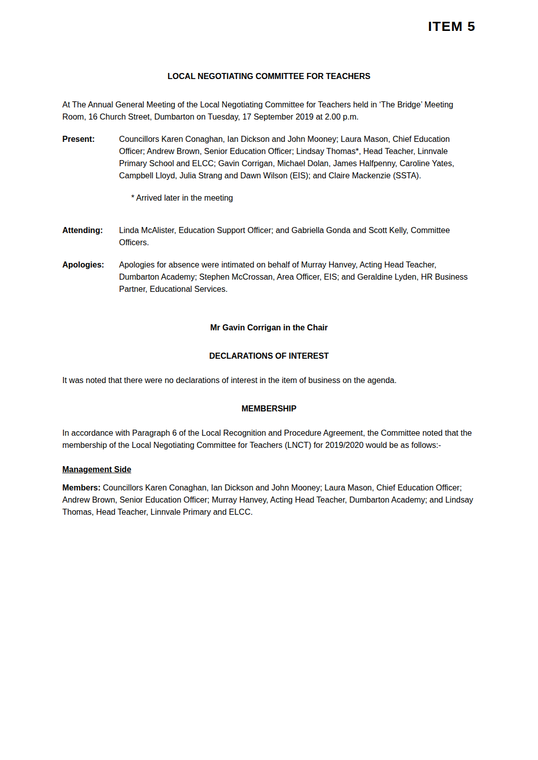ITEM 5
Local Negotiating Committee for Teachers
At The Annual General Meeting of the Local Negotiating Committee for Teachers held in ‘The Bridge’ Meeting Room, 16 Church Street, Dumbarton on Tuesday, 17 September 2019 at 2.00 p.m.
| Present: | Councillors Karen Conaghan, Ian Dickson and John Mooney; Laura Mason, Chief Education Officer; Andrew Brown, Senior Education Officer; Lindsay Thomas*, Head Teacher, Linnvale Primary School and ELCC; Gavin Corrigan, Michael Dolan, James Halfpenny, Caroline Yates, Campbell Lloyd, Julia Strang and Dawn Wilson (EIS); and Claire Mackenzie (SSTA). * Arrived later in the meeting |
| Attending: | Linda McAlister, Education Support Officer; and Gabriella Gonda and Scott Kelly, Committee Officers. |
| Apologies: | Apologies for absence were intimated on behalf of Murray Hanvey, Acting Head Teacher, Dumbarton Academy; Stephen McCrossan, Area Officer, EIS; and Geraldine Lyden, HR Business Partner, Educational Services. |
Mr Gavin Corrigan in the Chair
Declarations of Interest
It was noted that there were no declarations of interest in the item of business on the agenda.
Membership
In accordance with Paragraph 6 of the Local Recognition and Procedure Agreement, the Committee noted that the membership of the Local Negotiating Committee for Teachers (LNCT) for 2019/2020 would be as follows:-
Management Side
Members: Councillors Karen Conaghan, Ian Dickson and John Mooney; Laura Mason, Chief Education Officer; Andrew Brown, Senior Education Officer; Murray Hanvey, Acting Head Teacher, Dumbarton Academy; and Lindsay Thomas, Head Teacher, Linnvale Primary and ELCC.